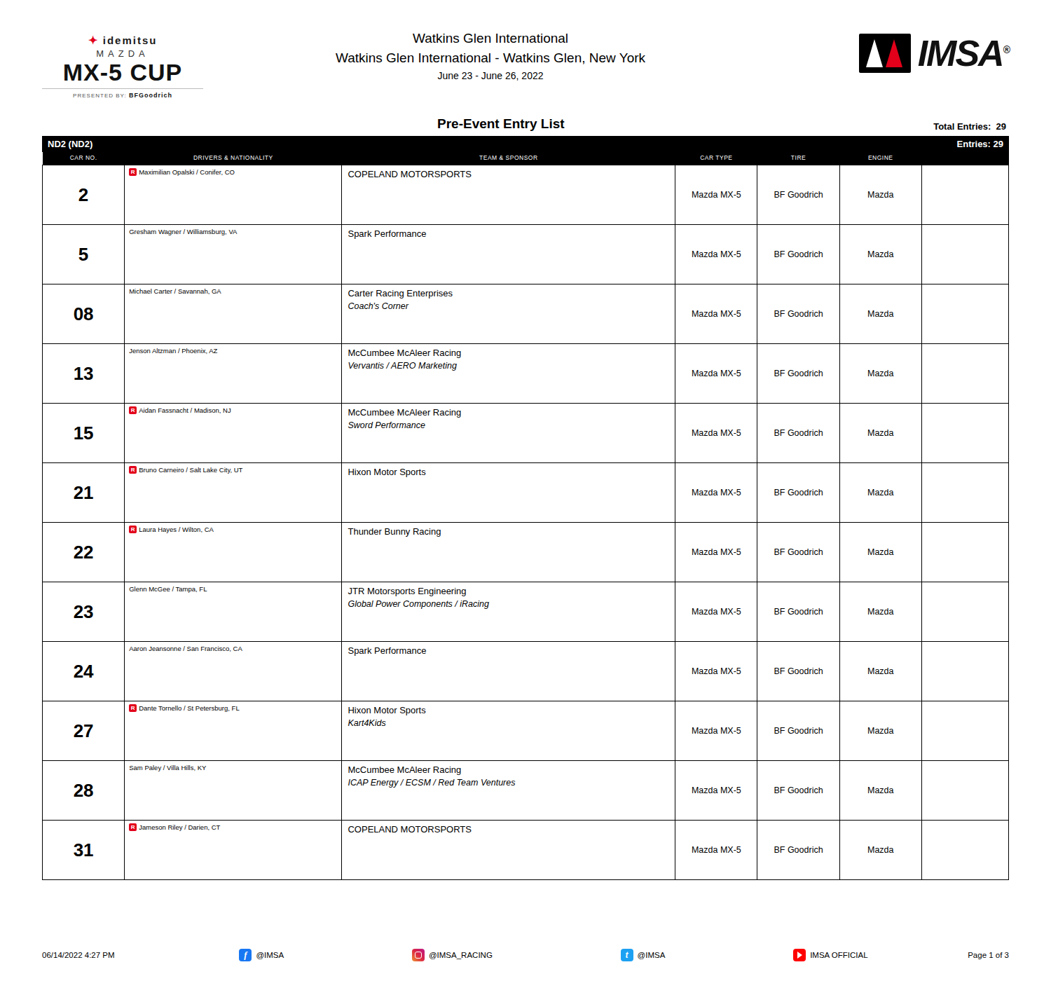✦ idemitsu
MAZDA
MX-5 CUP
PRESENTED BY: BFGoodrich
Watkins Glen International
Watkins Glen International - Watkins Glen, New York
June 23 - June 26, 2022
IMSA®
Pre-Event Entry List
Total Entries: 29
ND2 (ND2)
Entries: 29
| CAR NO. | DRIVERS & NATIONALITY | TEAM & SPONSOR | CAR TYPE | TIRE | ENGINE | |
| --- | --- | --- | --- | --- | --- | --- |
| 2 | R Maximilian Opalski / Conifer, CO | COPELAND MOTORSPORTS | Mazda MX-5 | BF Goodrich | Mazda | |
| 5 | Gresham Wagner / Williamsburg, VA | Spark Performance | Mazda MX-5 | BF Goodrich | Mazda | |
| 08 | Michael Carter / Savannah, GA | Carter Racing Enterprises Coach's Corner | Mazda MX-5 | BF Goodrich | Mazda | |
| 13 | Jenson Altzman / Phoenix, AZ | McCumbee McAleer Racing Vervantis / AERO Marketing | Mazda MX-5 | BF Goodrich | Mazda | |
| 15 | R Aidan Fassnacht / Madison, NJ | McCumbee McAleer Racing Sword Performance | Mazda MX-5 | BF Goodrich | Mazda | |
| 21 | R Bruno Carneiro / Salt Lake City, UT | Hixon Motor Sports | Mazda MX-5 | BF Goodrich | Mazda | |
| 22 | R Laura Hayes / Wilton, CA | Thunder Bunny Racing | Mazda MX-5 | BF Goodrich | Mazda | |
| 23 | Glenn McGee / Tampa, FL | JTR Motorsports Engineering Global Power Components / iRacing | Mazda MX-5 | BF Goodrich | Mazda | |
| 24 | Aaron Jeansonne / San Francisco, CA | Spark Performance | Mazda MX-5 | BF Goodrich | Mazda | |
| 27 | R Dante Tornello / St Petersburg, FL | Hixon Motor Sports Kart4Kids | Mazda MX-5 | BF Goodrich | Mazda | |
| 28 | Sam Paley / Villa Hills, KY | McCumbee McAleer Racing ICAP Energy / ECSM / Red Team Ventures | Mazda MX-5 | BF Goodrich | Mazda | |
| 31 | R Jameson Riley / Darien, CT | COPELAND MOTORSPORTS | Mazda MX-5 | BF Goodrich | Mazda | |
06/14/2022 4:27 PM
@IMSA @IMSA_RACING @IMSA IMSA OFFICIAL
Page 1 of 3